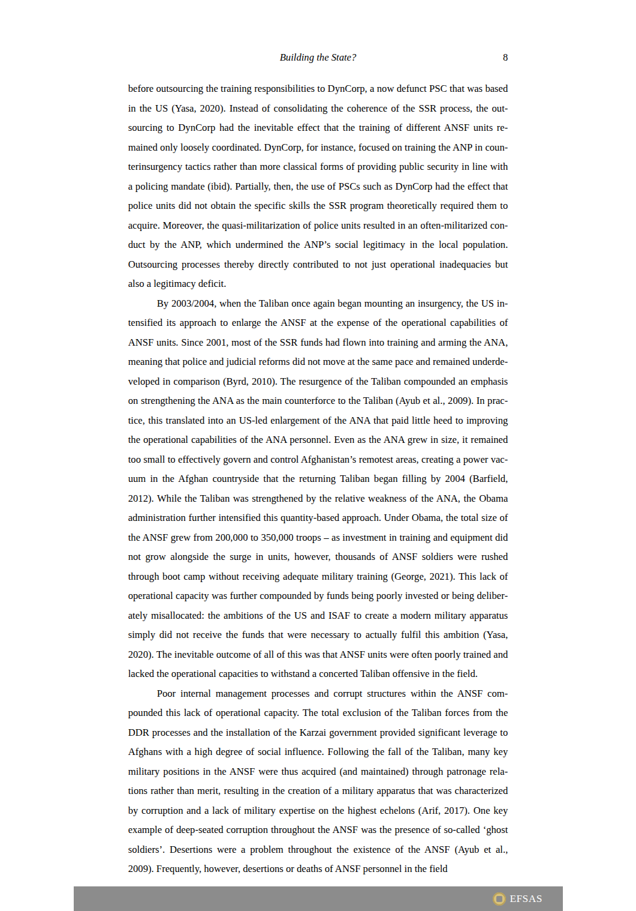Building the State? 8
before outsourcing the training responsibilities to DynCorp, a now defunct PSC that was based in the US (Yasa, 2020). Instead of consolidating the coherence of the SSR process, the outsourcing to DynCorp had the inevitable effect that the training of different ANSF units remained only loosely coordinated. DynCorp, for instance, focused on training the ANP in counterinsurgency tactics rather than more classical forms of providing public security in line with a policing mandate (ibid). Partially, then, the use of PSCs such as DynCorp had the effect that police units did not obtain the specific skills the SSR program theoretically required them to acquire. Moreover, the quasi-militarization of police units resulted in an often-militarized conduct by the ANP, which undermined the ANP’s social legitimacy in the local population. Outsourcing processes thereby directly contributed to not just operational inadequacies but also a legitimacy deficit.
By 2003/2004, when the Taliban once again began mounting an insurgency, the US intensified its approach to enlarge the ANSF at the expense of the operational capabilities of ANSF units. Since 2001, most of the SSR funds had flown into training and arming the ANA, meaning that police and judicial reforms did not move at the same pace and remained underdeveloped in comparison (Byrd, 2010). The resurgence of the Taliban compounded an emphasis on strengthening the ANA as the main counterforce to the Taliban (Ayub et al., 2009). In practice, this translated into an US-led enlargement of the ANA that paid little heed to improving the operational capabilities of the ANA personnel. Even as the ANA grew in size, it remained too small to effectively govern and control Afghanistan’s remotest areas, creating a power vacuum in the Afghan countryside that the returning Taliban began filling by 2004 (Barfield, 2012). While the Taliban was strengthened by the relative weakness of the ANA, the Obama administration further intensified this quantity-based approach. Under Obama, the total size of the ANSF grew from 200,000 to 350,000 troops – as investment in training and equipment did not grow alongside the surge in units, however, thousands of ANSF soldiers were rushed through boot camp without receiving adequate military training (George, 2021). This lack of operational capacity was further compounded by funds being poorly invested or being deliberately misallocated: the ambitions of the US and ISAF to create a modern military apparatus simply did not receive the funds that were necessary to actually fulfil this ambition (Yasa, 2020). The inevitable outcome of all of this was that ANSF units were often poorly trained and lacked the operational capacities to withstand a concerted Taliban offensive in the field.
Poor internal management processes and corrupt structures within the ANSF compounded this lack of operational capacity. The total exclusion of the Taliban forces from the DDR processes and the installation of the Karzai government provided significant leverage to Afghans with a high degree of social influence. Following the fall of the Taliban, many key military positions in the ANSF were thus acquired (and maintained) through patronage relations rather than merit, resulting in the creation of a military apparatus that was characterized by corruption and a lack of military expertise on the highest echelons (Arif, 2017). One key example of deep-seated corruption throughout the ANSF was the presence of so-called ‘ghost soldiers’. Desertions were a problem throughout the existence of the ANSF (Ayub et al., 2009). Frequently, however, desertions or deaths of ANSF personnel in the field
EFSAS